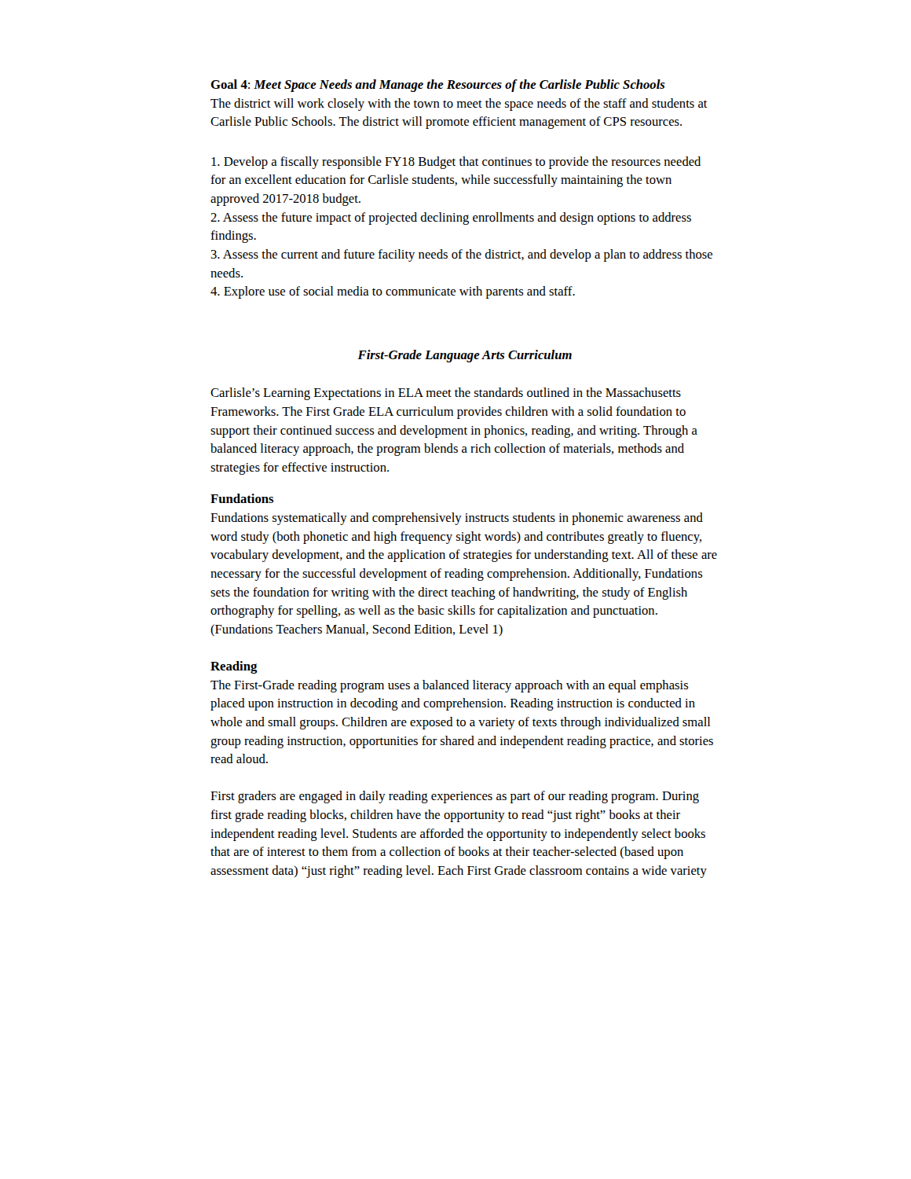Goal 4: Meet Space Needs and Manage the Resources of the Carlisle Public Schools
The district will work closely with the town to meet the space needs of the staff and students at Carlisle Public Schools. The district will promote efficient management of CPS resources.
1. Develop a fiscally responsible FY18 Budget that continues to provide the resources needed for an excellent education for Carlisle students, while successfully maintaining the town approved 2017-2018 budget.
2. Assess the future impact of projected declining enrollments and design options to address findings.
3. Assess the current and future facility needs of the district, and develop a plan to address those needs.
4. Explore use of social media to communicate with parents and staff.
First-Grade Language Arts Curriculum
Carlisle’s Learning Expectations in ELA meet the standards outlined in the Massachusetts Frameworks. The First Grade ELA curriculum provides children with a solid foundation to support their continued success and development in phonics, reading, and writing. Through a balanced literacy approach, the program blends a rich collection of materials, methods and strategies for effective instruction.
Fundations
Fundations systematically and comprehensively instructs students in phonemic awareness and word study (both phonetic and high frequency sight words) and contributes greatly to fluency, vocabulary development, and the application of strategies for understanding text. All of these are necessary for the successful development of reading comprehension. Additionally, Fundations sets the foundation for writing with the direct teaching of handwriting, the study of English orthography for spelling, as well as the basic skills for capitalization and punctuation. (Fundations Teachers Manual, Second Edition, Level 1)
Reading
The First-Grade reading program uses a balanced literacy approach with an equal emphasis placed upon instruction in decoding and comprehension. Reading instruction is conducted in whole and small groups. Children are exposed to a variety of texts through individualized small group reading instruction, opportunities for shared and independent reading practice, and stories read aloud.
First graders are engaged in daily reading experiences as part of our reading program. During first grade reading blocks, children have the opportunity to read “just right” books at their independent reading level. Students are afforded the opportunity to independently select books that are of interest to them from a collection of books at their teacher-selected (based upon assessment data) “just right” reading level. Each First Grade classroom contains a wide variety